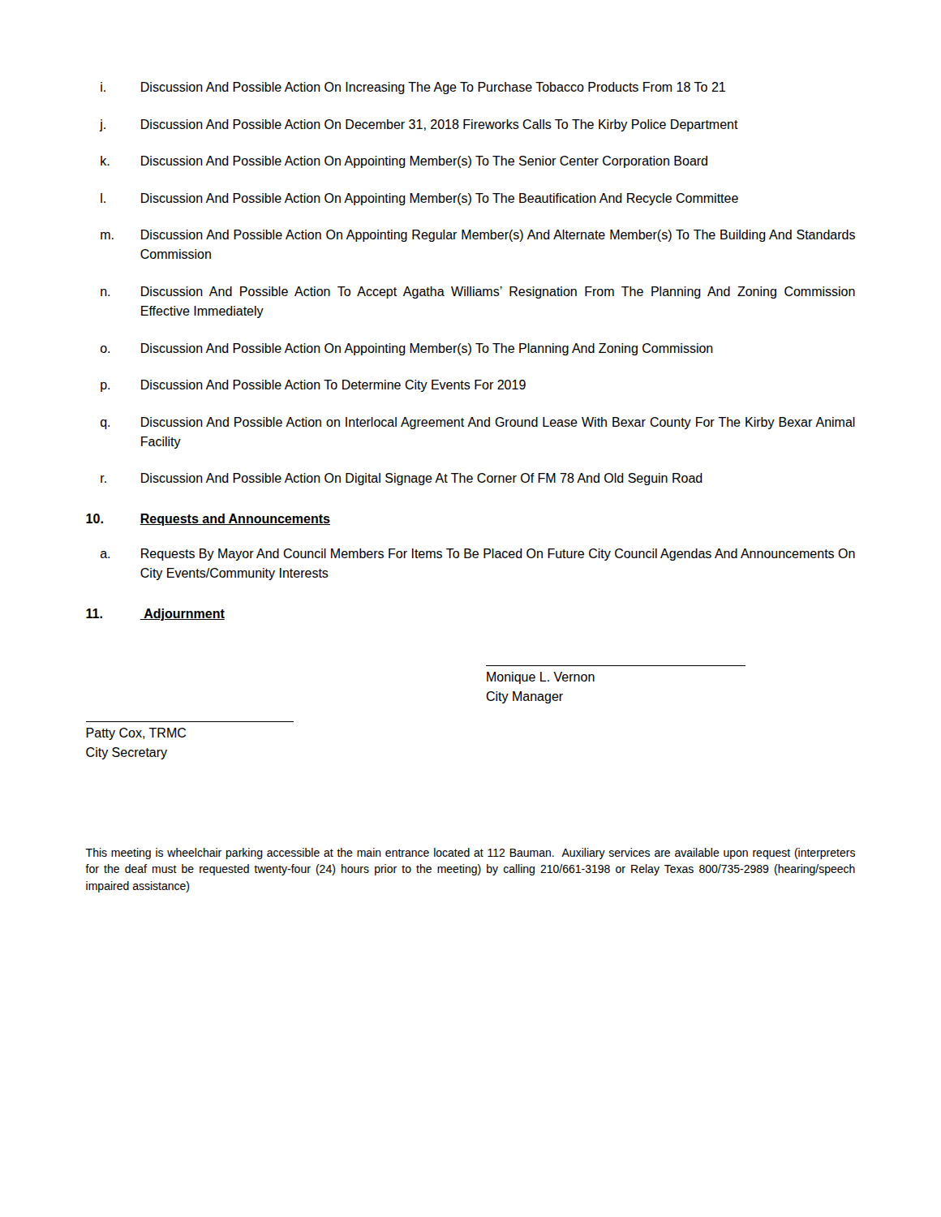i.
Discussion And Possible Action On Increasing The Age To Purchase Tobacco Products From 18 To 21
j.
Discussion And Possible Action On December 31, 2018 Fireworks Calls To The Kirby Police Department
k.
Discussion And Possible Action On Appointing Member(s) To The Senior Center Corporation Board
l.
Discussion And Possible Action On Appointing Member(s) To The Beautification And Recycle Committee
m.
Discussion And Possible Action On Appointing Regular Member(s) And Alternate Member(s) To The Building And Standards Commission
n.
Discussion And Possible Action To Accept Agatha Williams’ Resignation From The Planning And Zoning Commission Effective Immediately
o.
Discussion And Possible Action On Appointing Member(s) To The Planning And Zoning Commission
p.
Discussion And Possible Action To Determine City Events For 2019
q.
Discussion And Possible Action on Interlocal Agreement And Ground Lease With Bexar County For The Kirby Bexar Animal Facility
r.
Discussion And Possible Action On Digital Signage At The Corner Of FM 78 And Old Seguin Road
10.
Requests and Announcements
a.
Requests By Mayor And Council Members For Items To Be Placed On Future City Council Agendas And Announcements On City Events/Community Interests
11.
Adjournment
Monique L. Vernon
City Manager
Patty Cox, TRMC
City Secretary
This meeting is wheelchair parking accessible at the main entrance located at 112 Bauman. Auxiliary services are available upon request (interpreters for the deaf must be requested twenty-four (24) hours prior to the meeting) by calling 210/661-3198 or Relay Texas 800/735-2989 (hearing/speech impaired assistance)